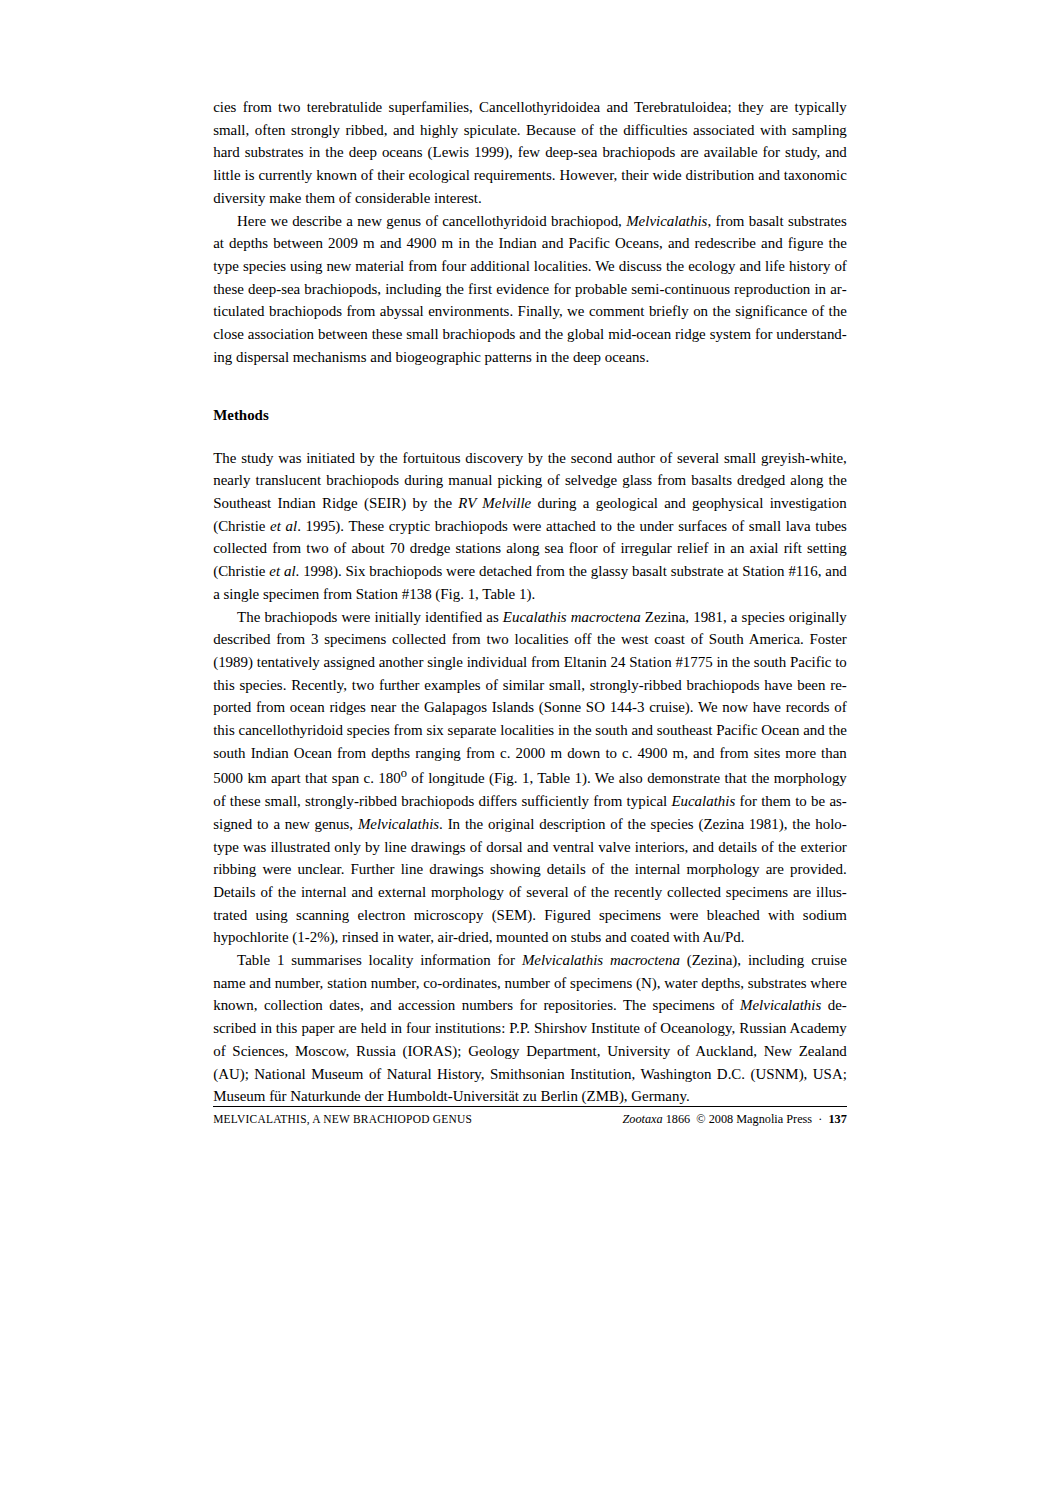cies from two terebratulide superfamilies, Cancellothyridoidea and Terebratuloidea; they are typically small, often strongly ribbed, and highly spiculate. Because of the difficulties associated with sampling hard substrates in the deep oceans (Lewis 1999), few deep-sea brachiopods are available for study, and little is currently known of their ecological requirements. However, their wide distribution and taxonomic diversity make them of considerable interest.
Here we describe a new genus of cancellothyridoid brachiopod, Melvicalathis, from basalt substrates at depths between 2009 m and 4900 m in the Indian and Pacific Oceans, and redescribe and figure the type species using new material from four additional localities. We discuss the ecology and life history of these deep-sea brachiopods, including the first evidence for probable semi-continuous reproduction in articulated brachiopods from abyssal environments. Finally, we comment briefly on the significance of the close association between these small brachiopods and the global mid-ocean ridge system for understanding dispersal mechanisms and biogeographic patterns in the deep oceans.
Methods
The study was initiated by the fortuitous discovery by the second author of several small greyish-white, nearly translucent brachiopods during manual picking of selvedge glass from basalts dredged along the Southeast Indian Ridge (SEIR) by the RV Melville during a geological and geophysical investigation (Christie et al. 1995). These cryptic brachiopods were attached to the under surfaces of small lava tubes collected from two of about 70 dredge stations along sea floor of irregular relief in an axial rift setting (Christie et al. 1998). Six brachiopods were detached from the glassy basalt substrate at Station #116, and a single specimen from Station #138 (Fig. 1, Table 1).
The brachiopods were initially identified as Eucalathis macroctena Zezina, 1981, a species originally described from 3 specimens collected from two localities off the west coast of South America. Foster (1989) tentatively assigned another single individual from Eltanin 24 Station #1775 in the south Pacific to this species. Recently, two further examples of similar small, strongly-ribbed brachiopods have been reported from ocean ridges near the Galapagos Islands (Sonne SO 144-3 cruise). We now have records of this cancellothyridoid species from six separate localities in the south and southeast Pacific Ocean and the south Indian Ocean from depths ranging from c. 2000 m down to c. 4900 m, and from sites more than 5000 km apart that span c. 180o of longitude (Fig. 1, Table 1). We also demonstrate that the morphology of these small, strongly-ribbed brachiopods differs sufficiently from typical Eucalathis for them to be assigned to a new genus, Melvicalathis. In the original description of the species (Zezina 1981), the holotype was illustrated only by line drawings of dorsal and ventral valve interiors, and details of the exterior ribbing were unclear. Further line drawings showing details of the internal morphology are provided. Details of the internal and external morphology of several of the recently collected specimens are illustrated using scanning electron microscopy (SEM). Figured specimens were bleached with sodium hypochlorite (1-2%), rinsed in water, air-dried, mounted on stubs and coated with Au/Pd.
Table 1 summarises locality information for Melvicalathis macroctena (Zezina), including cruise name and number, station number, co-ordinates, number of specimens (N), water depths, substrates where known, collection dates, and accession numbers for repositories. The specimens of Melvicalathis described in this paper are held in four institutions: P.P. Shirshov Institute of Oceanology, Russian Academy of Sciences, Moscow, Russia (IORAS); Geology Department, University of Auckland, New Zealand (AU); National Museum of Natural History, Smithsonian Institution, Washington D.C. (USNM), USA; Museum für Naturkunde der Humboldt-Universität zu Berlin (ZMB), Germany.
MELVICALATHIS, A NEW BRACHIOPOD GENUS
Zootaxa 1866 © 2008 Magnolia Press · 137